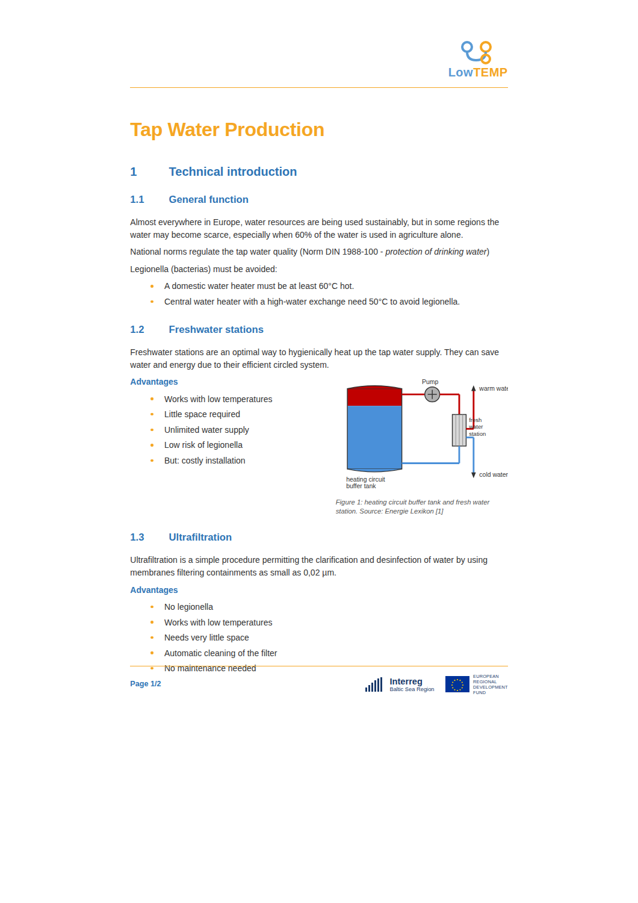Low TEMP
Tap Water Production
1 Technical introduction
1.1 General function
Almost everywhere in Europe, water resources are being used sustainably, but in some regions the water may become scarce, especially when 60% of the water is used in agriculture alone.
National norms regulate the tap water quality (Norm DIN 1988-100 - protection of drinking water)
Legionella (bacterias) must be avoided:
A domestic water heater must be at least 60°C hot.
Central water heater with a high-water exchange need 50°C to avoid legionella.
1.2 Freshwater stations
Freshwater stations are an optimal way to hygienically heat up the tap water supply. They can save water and energy due to their efficient circled system.
Advantages
Works with low temperatures
Little space required
Unlimited water supply
Low risk of legionella
But: costly installation
Pump warm water cold water fresh water station heating circuit buffer tank
Figure 1: heating circuit buffer tank and fresh water station. Source: Energie Lexikon [1]
1.3 Ultrafiltration
Ultrafiltration is a simple procedure permitting the clarification and desinfection of water by using membranes filtering containments as small as 0,02 µm.
Advantages
No legionella
Works with low temperatures
Needs very little space
Automatic cleaning of the filter
No maintenance needed
Page 1/2
Interreg
Baltic Sea Region
European
Regional
Development
Fund